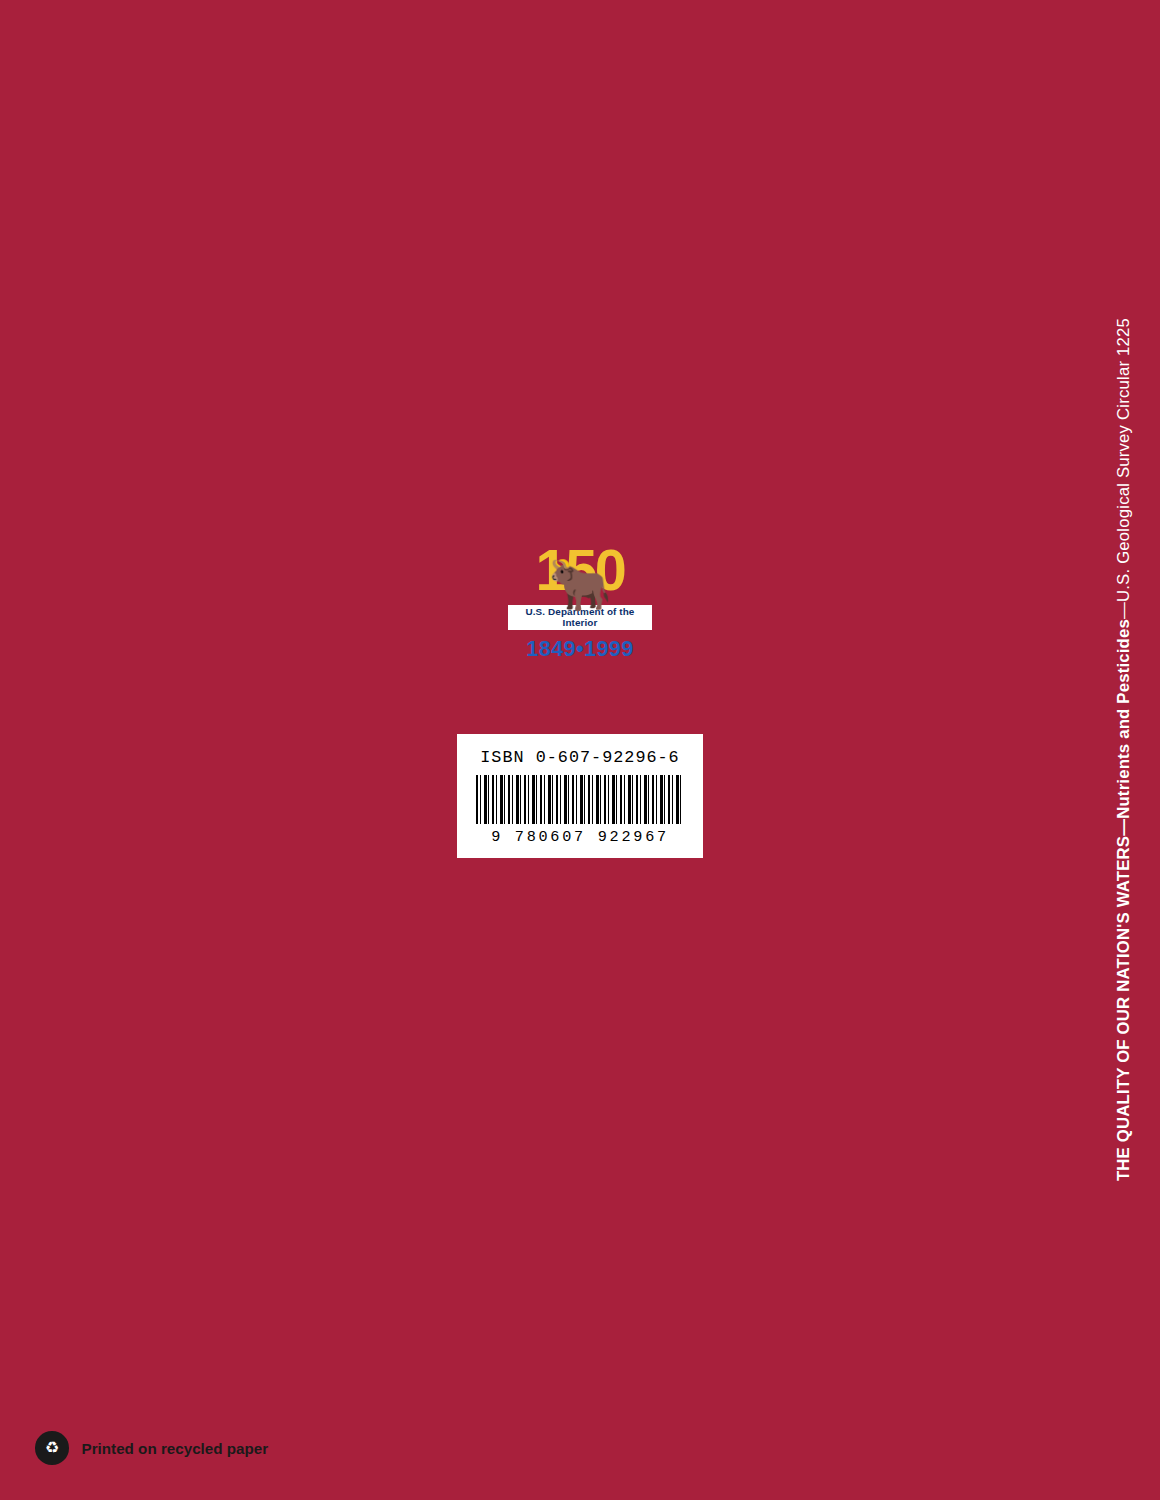THE QUALITY OF OUR NATION'S WATERS—Nutrients and Pesticides—U.S. Geological Survey Circular 1225
150
🐂
U.S. Department of the Interior
1849•1999
ISBN 0-607-92296-6
9 780607 922967
♻
Printed on recycled paper